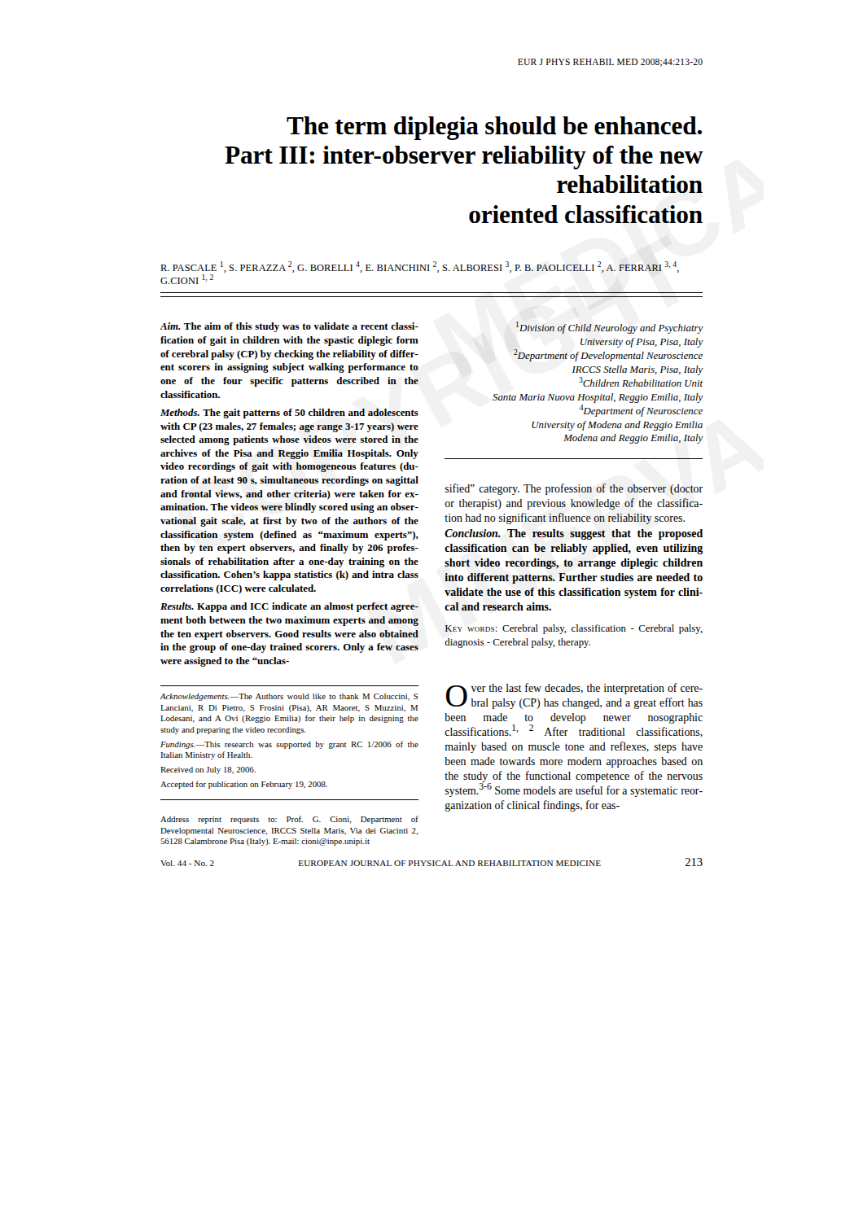MEDICA
COPYRIGHT
MINERVA
EUR J PHYS REHABIL MED 2008;44:213-20
The term diplegia should be enhanced.
Part III: inter-observer reliability of the new rehabilitation
oriented classification
R. PASCALE 1, S. PERAZZA 2, G. BORELLI 4, E. BIANCHINI 2, S. ALBORESI 3, P. B. PAOLICELLI 2, A. FERRARI 3, 4, G.CIONI 1, 2
Aim. The aim of this study was to validate a recent classification of gait in children with the spastic diplegic form of cerebral palsy (CP) by checking the reliability of different scorers in assigning subject walking performance to one of the four specific patterns described in the classification.
Methods. The gait patterns of 50 children and adolescents with CP (23 males, 27 females; age range 3-17 years) were selected among patients whose videos were stored in the archives of the Pisa and Reggio Emilia Hospitals. Only video recordings of gait with homogeneous features (duration of at least 90 s, simultaneous recordings on sagittal and frontal views, and other criteria) were taken for examination. The videos were blindly scored using an observational gait scale, at first by two of the authors of the classification system (defined as “maximum experts”), then by ten expert observers, and finally by 206 professionals of rehabilitation after a one-day training on the classification. Cohen’s kappa statistics (k) and intra class correlations (ICC) were calculated.
Results. Kappa and ICC indicate an almost perfect agreement both between the two maximum experts and among the ten expert observers. Good results were also obtained in the group of one-day trained scorers. Only a few cases were assigned to the “unclas-
Acknowledgements.—The Authors would like to thank M Coluccini, S Lanciani, R Di Pietro, S Frosini (Pisa), AR Maoret, S Muzzini, M Lodesani, and A Ovi (Reggio Emilia) for their help in designing the study and preparing the video recordings.
Fundings.—This research was supported by grant RC 1/2006 of the Italian Ministry of Health.
Received on July 18, 2006.
Accepted for publication on February 19, 2008.
Address reprint requests to: Prof. G. Cioni, Department of Developmental Neuroscience, IRCCS Stella Maris, Via dei Giacinti 2, 56128 Calambrone Pisa (Italy). E-mail: cioni@inpe.unipi.it
1Division of Child Neurology and Psychiatry
University of Pisa, Pisa, Italy
2Department of Developmental Neuroscience
IRCCS Stella Maris, Pisa, Italy
3Children Rehabilitation Unit
Santa Maria Nuova Hospital, Reggio Emilia, Italy
4Department of Neuroscience
University of Modena and Reggio Emilia
Modena and Reggio Emilia, Italy
sified” category. The profession of the observer (doctor or therapist) and previous knowledge of the classification had no significant influence on reliability scores.
Conclusion. The results suggest that the proposed classification can be reliably applied, even utilizing short video recordings, to arrange diplegic children into different patterns. Further studies are needed to validate the use of this classification system for clinical and research aims.
Key words: Cerebral palsy, classification - Cerebral palsy, diagnosis - Cerebral palsy, therapy.
O
ver the last few decades, the interpretation of cerebral palsy (CP) has changed, and a great effort has been made to develop newer nosographic classifications.1, 2 After traditional classifications, mainly based on muscle tone and reflexes, steps have been made towards more modern approaches based on the study of the functional competence of the nervous system.3-6 Some models are useful for a systematic reorganization of clinical findings, for eas-
Vol. 44 - No. 2
EUROPEAN JOURNAL OF PHYSICAL AND REHABILITATION MEDICINE
213